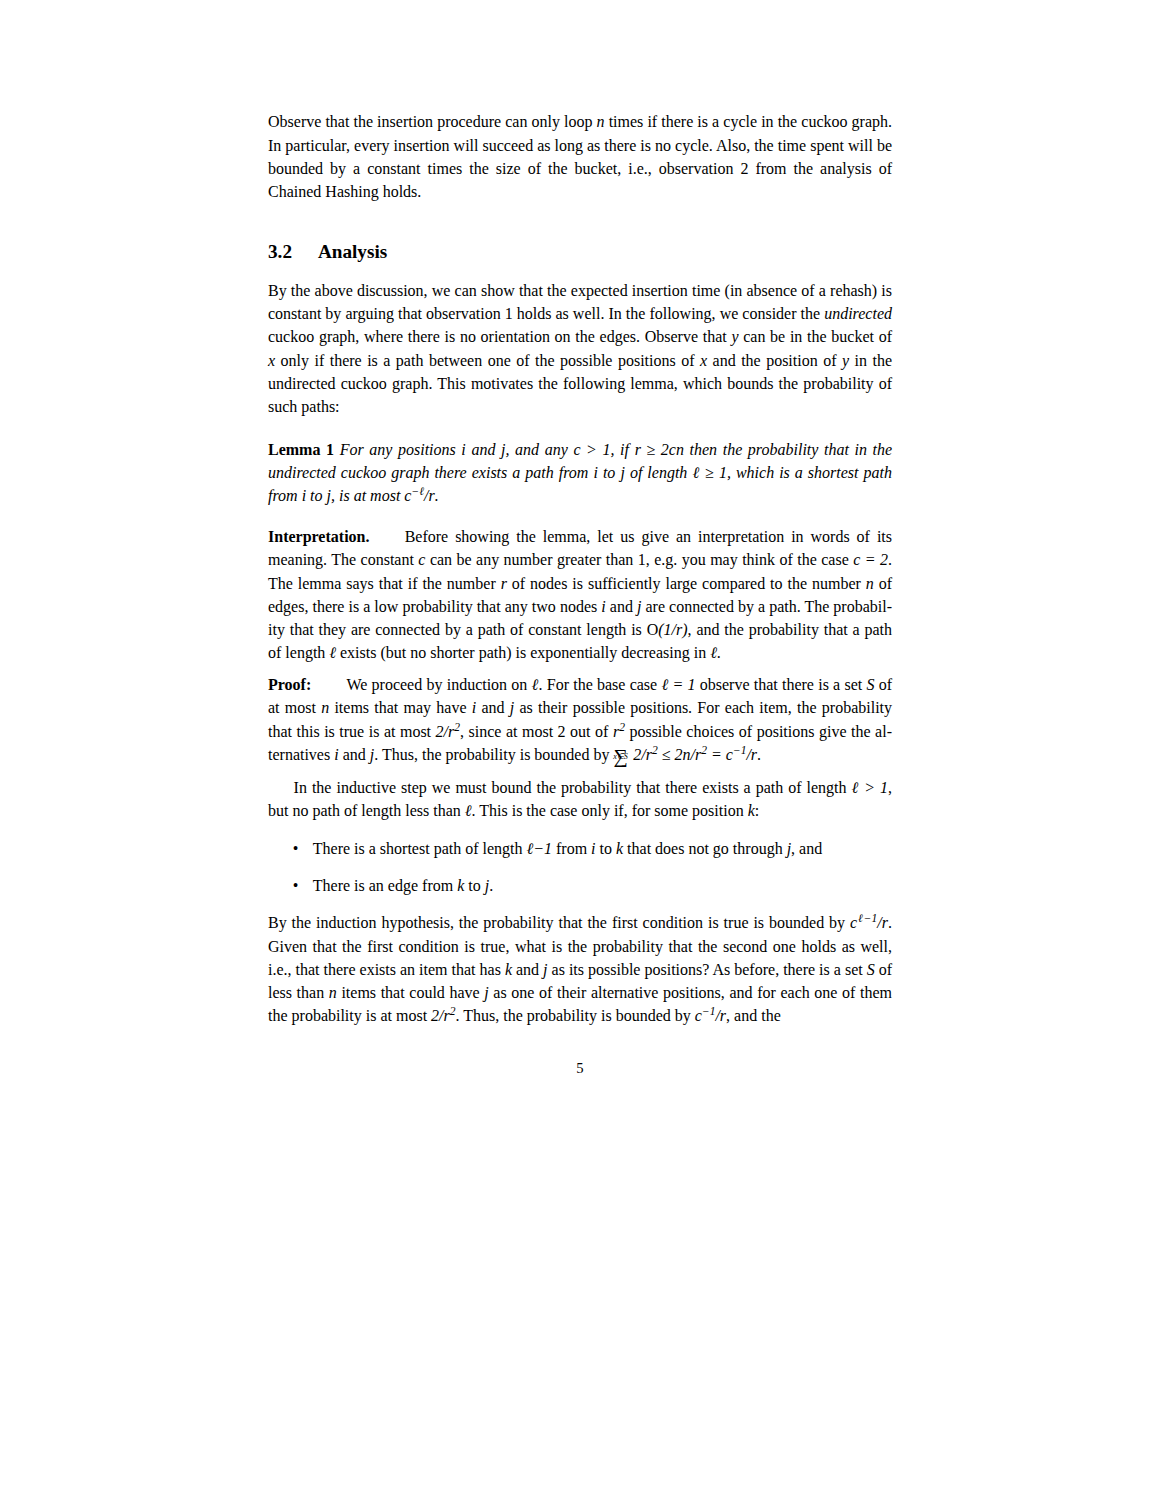Observe that the insertion procedure can only loop n times if there is a cycle in the cuckoo graph. In particular, every insertion will succeed as long as there is no cycle. Also, the time spent will be bounded by a constant times the size of the bucket, i.e., observation 2 from the analysis of Chained Hashing holds.
3.2 Analysis
By the above discussion, we can show that the expected insertion time (in absence of a rehash) is constant by arguing that observation 1 holds as well. In the following, we consider the undirected cuckoo graph, where there is no orientation on the edges. Observe that y can be in the bucket of x only if there is a path between one of the possible positions of x and the position of y in the undirected cuckoo graph. This motivates the following lemma, which bounds the probability of such paths:
Lemma 1 For any positions i and j, and any c > 1, if r ≥ 2cn then the probability that in the undirected cuckoo graph there exists a path from i to j of length ℓ ≥ 1, which is a shortest path from i to j, is at most c−ℓ/r.
Interpretation. Before showing the lemma, let us give an interpretation in words of its meaning. The constant c can be any number greater than 1, e.g. you may think of the case c = 2. The lemma says that if the number r of nodes is sufficiently large compared to the number n of edges, there is a low probability that any two nodes i and j are connected by a path. The probability that they are connected by a path of constant length is O(1/r), and the probability that a path of length ℓ exists (but no shorter path) is exponentially decreasing in ℓ.
Proof: We proceed by induction on ℓ. For the base case ℓ = 1 observe that there is a set S of at most n items that may have i and j as their possible positions. For each item, the probability that this is true is at most 2/r2, since at most 2 out of r2 possible choices of positions give the alternatives i and j. Thus, the probability is bounded by ∑x∈S 2/r2 ≤ 2n/r2 = c−1/r.
In the inductive step we must bound the probability that there exists a path of length ℓ > 1, but no path of length less than ℓ. This is the case only if, for some position k:
There is a shortest path of length ℓ−1 from i to k that does not go through j, and
There is an edge from k to j.
By the induction hypothesis, the probability that the first condition is true is bounded by cℓ−1/r. Given that the first condition is true, what is the probability that the second one holds as well, i.e., that there exists an item that has k and j as its possible positions? As before, there is a set S of less than n items that could have j as one of their alternative positions, and for each one of them the probability is at most 2/r2. Thus, the probability is bounded by c−1/r, and the
5